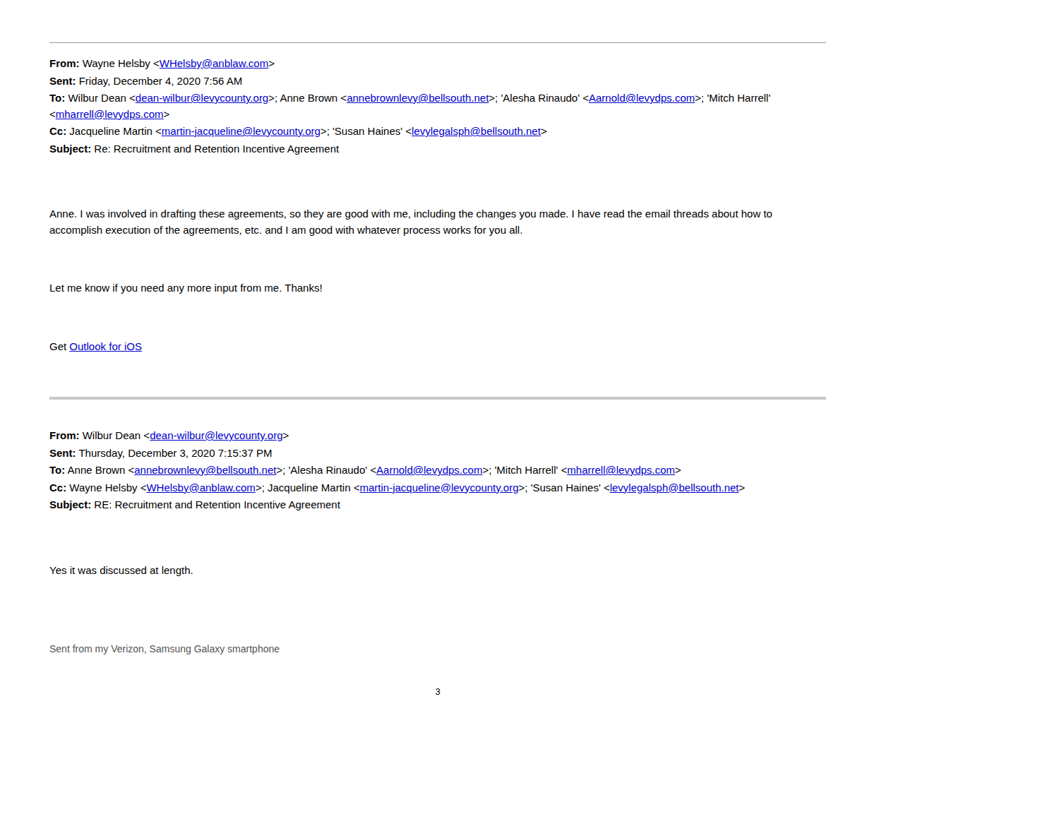From: Wayne Helsby <WHelsby@anblaw.com>
Sent: Friday, December 4, 2020 7:56 AM
To: Wilbur Dean <dean-wilbur@levycounty.org>; Anne Brown <annebrownlevy@bellsouth.net>; 'Alesha Rinaudo' <Aarnold@levydps.com>; 'Mitch Harrell' <mharrell@levydps.com>
Cc: Jacqueline Martin <martin-jacqueline@levycounty.org>; 'Susan Haines' <levylegalsph@bellsouth.net>
Subject: Re: Recruitment and Retention Incentive Agreement
Anne. I was involved in drafting these agreements, so they are good with me, including the changes you made. I have read the email threads about how to accomplish execution of the agreements, etc. and I am good with whatever process works for you all.
Let me know if you need any more input from me. Thanks!
Get Outlook for iOS
From: Wilbur Dean <dean-wilbur@levycounty.org>
Sent: Thursday, December 3, 2020 7:15:37 PM
To: Anne Brown <annebrownlevy@bellsouth.net>; 'Alesha Rinaudo' <Aarnold@levydps.com>; 'Mitch Harrell' <mharrell@levydps.com>
Cc: Wayne Helsby <WHelsby@anblaw.com>; Jacqueline Martin <martin-jacqueline@levycounty.org>; 'Susan Haines' <levylegalsph@bellsouth.net>
Subject: RE: Recruitment and Retention Incentive Agreement
Yes it was discussed at length.
Sent from my Verizon, Samsung Galaxy smartphone
3